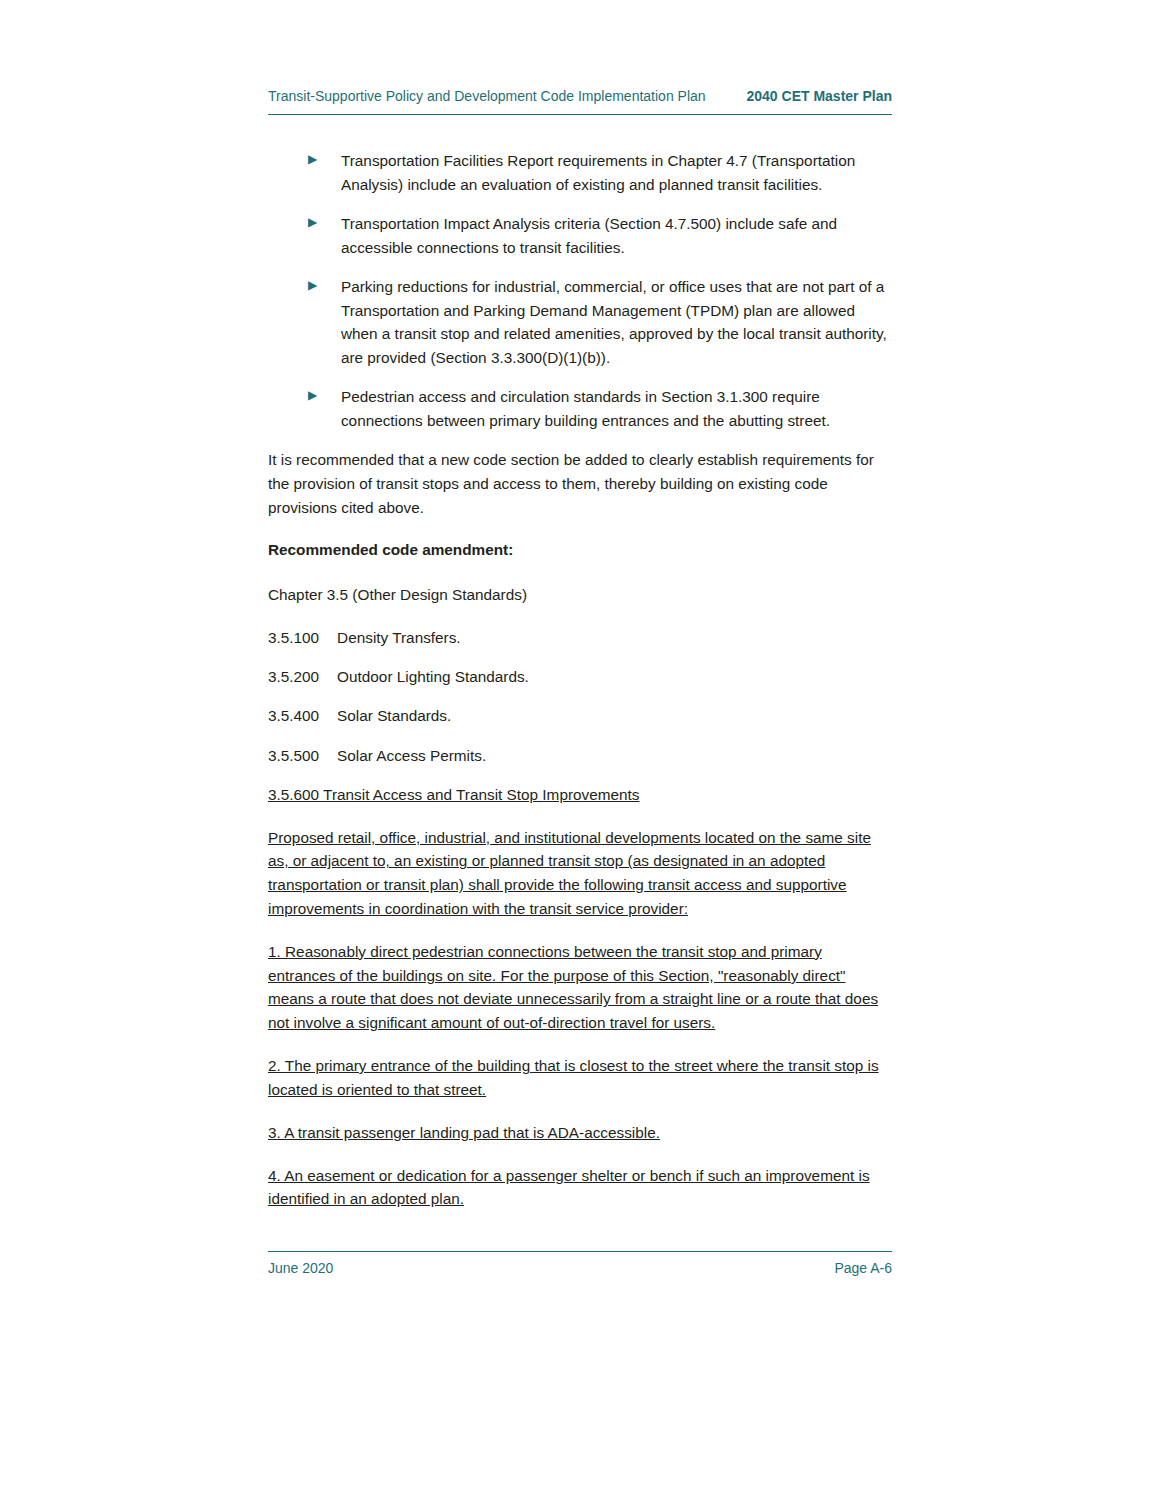Transit-Supportive Policy and Development Code Implementation Plan
2040 CET Master Plan
Transportation Facilities Report requirements in Chapter 4.7 (Transportation Analysis) include an evaluation of existing and planned transit facilities.
Transportation Impact Analysis criteria (Section 4.7.500) include safe and accessible connections to transit facilities.
Parking reductions for industrial, commercial, or office uses that are not part of a Transportation and Parking Demand Management (TPDM) plan are allowed when a transit stop and related amenities, approved by the local transit authority, are provided (Section 3.3.300(D)(1)(b)).
Pedestrian access and circulation standards in Section 3.1.300 require connections between primary building entrances and the abutting street.
It is recommended that a new code section be added to clearly establish requirements for the provision of transit stops and access to them, thereby building on existing code provisions cited above.
Recommended code amendment:
Chapter 3.5 (Other Design Standards)
3.5.100 Density Transfers.
3.5.200 Outdoor Lighting Standards.
3.5.400 Solar Standards.
3.5.500 Solar Access Permits.
3.5.600 Transit Access and Transit Stop Improvements
Proposed retail, office, industrial, and institutional developments located on the same site as, or adjacent to, an existing or planned transit stop (as designated in an adopted transportation or transit plan) shall provide the following transit access and supportive improvements in coordination with the transit service provider:
1. Reasonably direct pedestrian connections between the transit stop and primary entrances of the buildings on site. For the purpose of this Section, "reasonably direct" means a route that does not deviate unnecessarily from a straight line or a route that does not involve a significant amount of out-of-direction travel for users.
2. The primary entrance of the building that is closest to the street where the transit stop is located is oriented to that street.
3. A transit passenger landing pad that is ADA-accessible.
4. An easement or dedication for a passenger shelter or bench if such an improvement is identified in an adopted plan.
June 2020
Page A-6